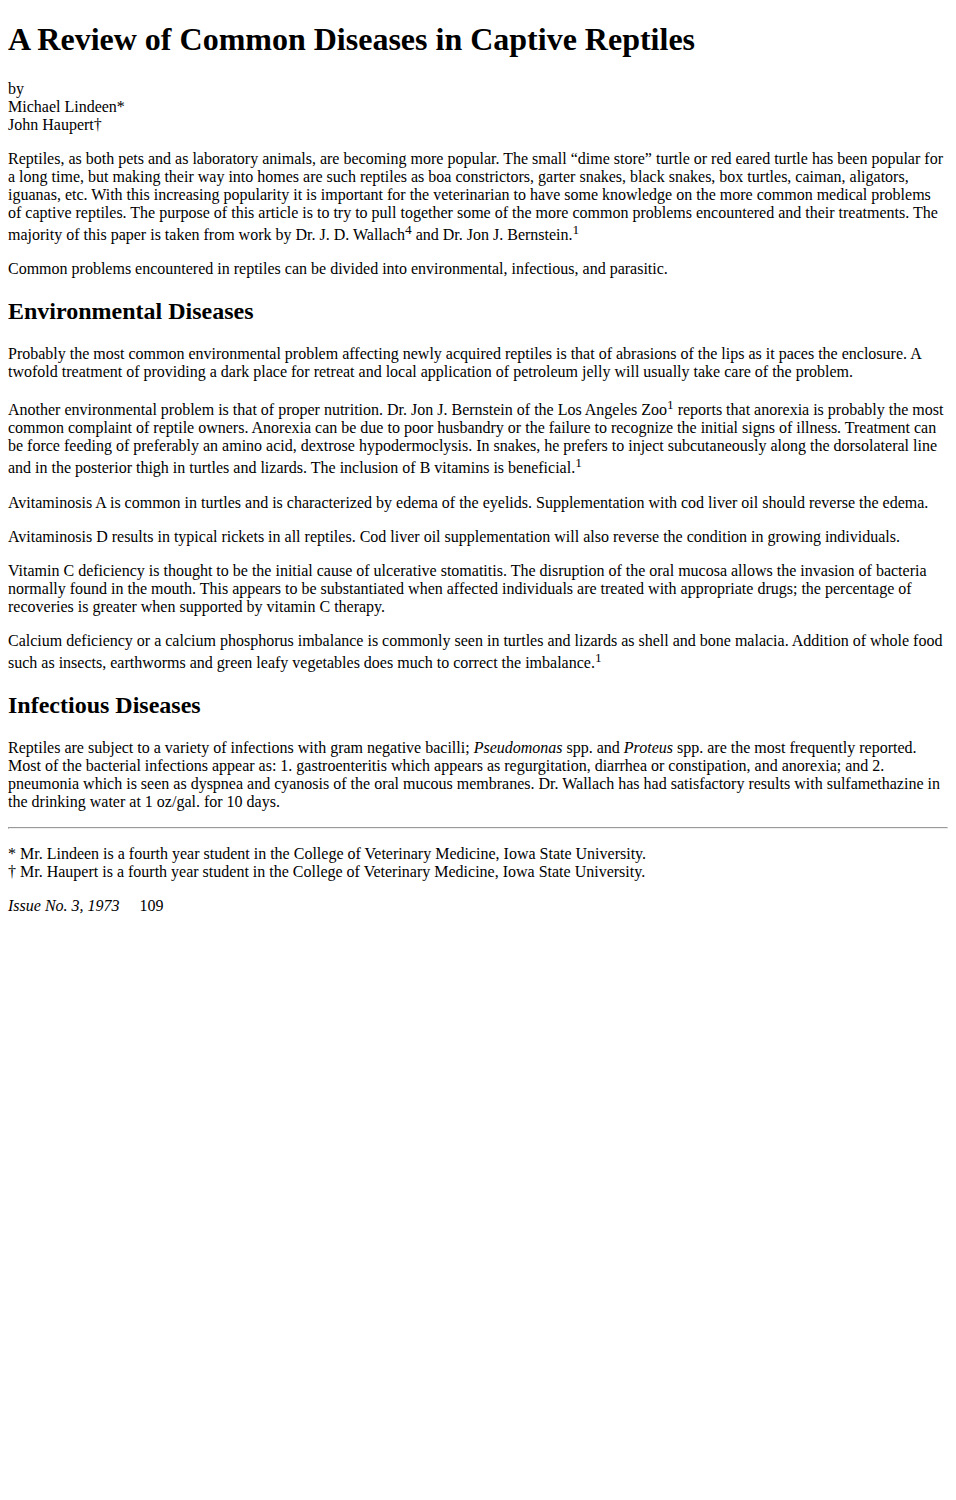A Review of Common Diseases in Captive Reptiles
by
Michael Lindeen*
John Haupert†
Reptiles, as both pets and as laboratory animals, are becoming more popular. The small “dime store” turtle or red eared turtle has been popular for a long time, but making their way into homes are such reptiles as boa constrictors, garter snakes, black snakes, box turtles, caiman, aligators, iguanas, etc. With this increasing popularity it is important for the veterinarian to have some knowledge on the more common medical problems of captive reptiles. The purpose of this article is to try to pull together some of the more common problems encountered and their treatments. The majority of this paper is taken from work by Dr. J. D. Wallach4 and Dr. Jon J. Bernstein.1
Common problems encountered in reptiles can be divided into environmental, infectious, and parasitic.
Environmental Diseases
Probably the most common environmental problem affecting newly acquired reptiles is that of abrasions of the lips as it paces the enclosure. A twofold treatment of providing a dark place for retreat and local application of petroleum jelly will usually take care of the problem.
Another environmental problem is that of proper nutrition. Dr. Jon J. Bernstein of the Los Angeles Zoo1 reports that anorexia is probably the most common complaint of reptile owners. Anorexia can be due to poor husbandry or the failure to recognize the initial signs of illness. Treatment can be force feeding of preferably an amino acid, dextrose hypodermoclysis. In snakes, he prefers to inject subcutaneously along the dorsolateral line and in the posterior thigh in turtles and lizards. The inclusion of B vitamins is beneficial.1
Avitaminosis A is common in turtles and is characterized by edema of the eyelids. Supplementation with cod liver oil should reverse the edema.
Avitaminosis D results in typical rickets in all reptiles. Cod liver oil supplementation will also reverse the condition in growing individuals.
Vitamin C deficiency is thought to be the initial cause of ulcerative stomatitis. The disruption of the oral mucosa allows the invasion of bacteria normally found in the mouth. This appears to be substantiated when affected individuals are treated with appropriate drugs; the percentage of recoveries is greater when supported by vitamin C therapy.
Calcium deficiency or a calcium phosphorus imbalance is commonly seen in turtles and lizards as shell and bone malacia. Addition of whole food such as insects, earthworms and green leafy vegetables does much to correct the imbalance.1
Infectious Diseases
Reptiles are subject to a variety of infections with gram negative bacilli; Pseudomonas spp. and Proteus spp. are the most frequently reported. Most of the bacterial infections appear as: 1. gastroenteritis which appears as regurgitation, diarrhea or constipation, and anorexia; and 2. pneumonia which is seen as dyspnea and cyanosis of the oral mucous membranes. Dr. Wallach has had satisfactory results with sulfamethazine in the drinking water at 1 oz/gal. for 10 days.
* Mr. Lindeen is a fourth year student in the College of Veterinary Medicine, Iowa State University.
† Mr. Haupert is a fourth year student in the College of Veterinary Medicine, Iowa State University.
Issue No. 3, 1973 109